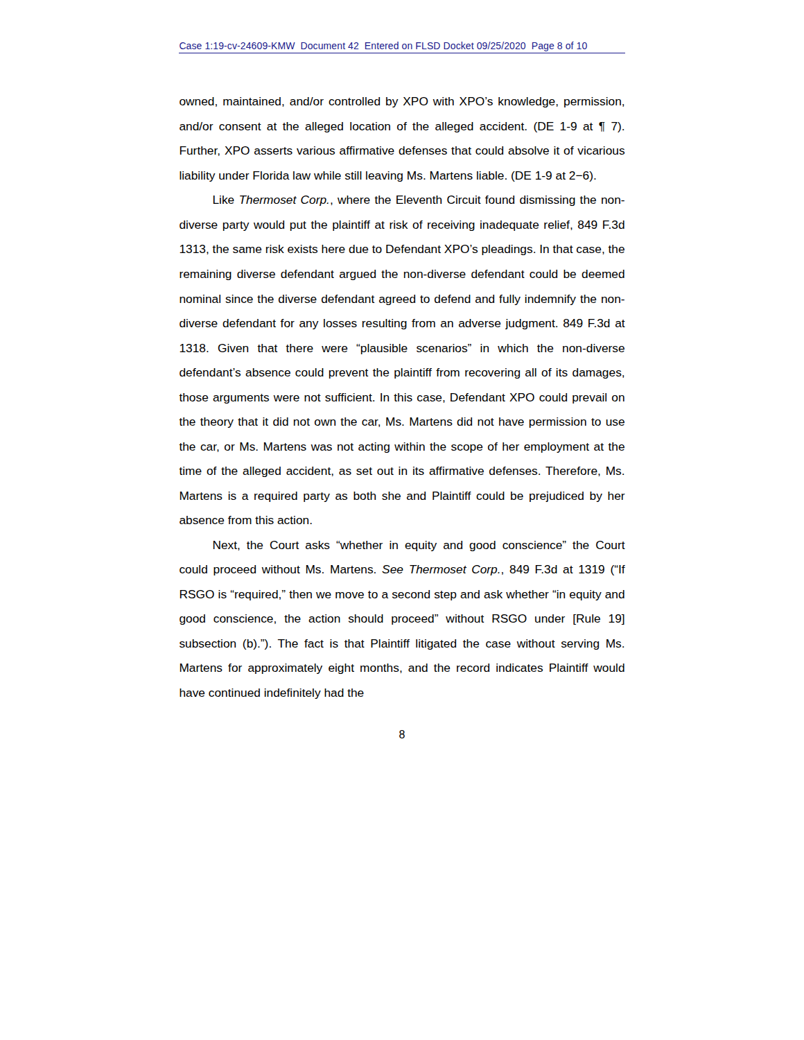Case 1:19-cv-24609-KMW Document 42 Entered on FLSD Docket 09/25/2020 Page 8 of 10
owned, maintained, and/or controlled by XPO with XPO’s knowledge, permission, and/or consent at the alleged location of the alleged accident. (DE 1-9 at ¶ 7). Further, XPO asserts various affirmative defenses that could absolve it of vicarious liability under Florida law while still leaving Ms. Martens liable. (DE 1-9 at 2−6).
Like Thermoset Corp., where the Eleventh Circuit found dismissing the non-diverse party would put the plaintiff at risk of receiving inadequate relief, 849 F.3d 1313, the same risk exists here due to Defendant XPO’s pleadings. In that case, the remaining diverse defendant argued the non-diverse defendant could be deemed nominal since the diverse defendant agreed to defend and fully indemnify the non-diverse defendant for any losses resulting from an adverse judgment. 849 F.3d at 1318. Given that there were “plausible scenarios” in which the non-diverse defendant’s absence could prevent the plaintiff from recovering all of its damages, those arguments were not sufficient. In this case, Defendant XPO could prevail on the theory that it did not own the car, Ms. Martens did not have permission to use the car, or Ms. Martens was not acting within the scope of her employment at the time of the alleged accident, as set out in its affirmative defenses. Therefore, Ms. Martens is a required party as both she and Plaintiff could be prejudiced by her absence from this action.
Next, the Court asks “whether in equity and good conscience” the Court could proceed without Ms. Martens. See Thermoset Corp., 849 F.3d at 1319 (“If RSGO is “required,” then we move to a second step and ask whether “in equity and good conscience, the action should proceed” without RSGO under [Rule 19] subsection (b).”). The fact is that Plaintiff litigated the case without serving Ms. Martens for approximately eight months, and the record indicates Plaintiff would have continued indefinitely had the
8